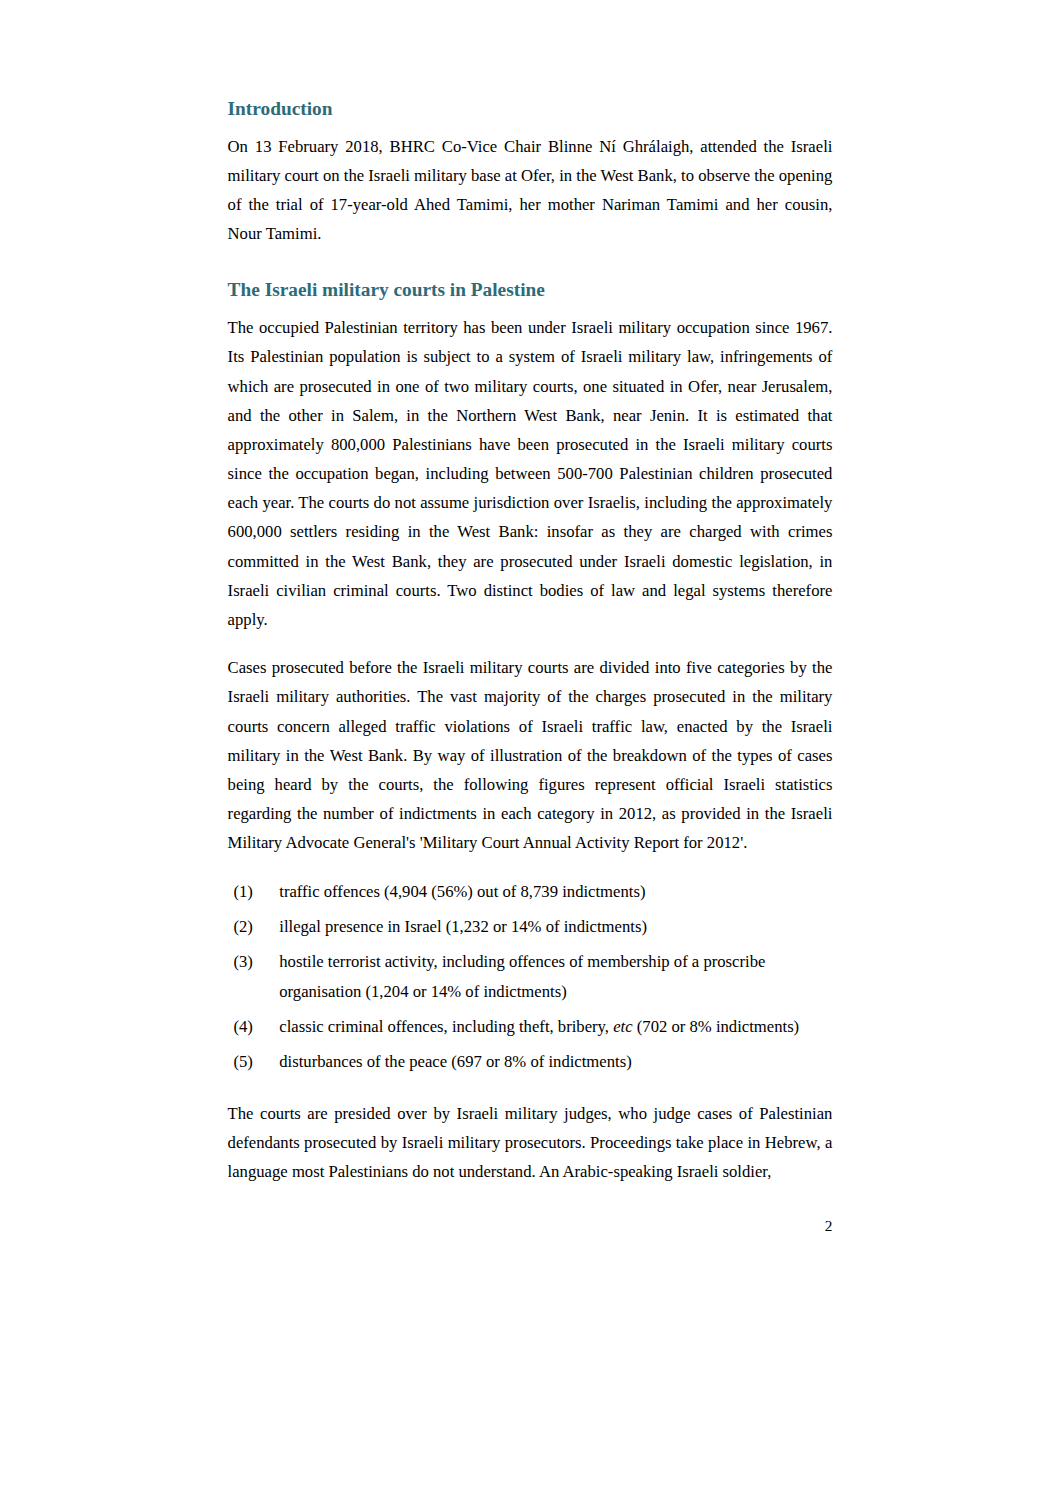Introduction
On 13 February 2018, BHRC Co-Vice Chair Blinne Ní Ghrálaigh, attended the Israeli military court on the Israeli military base at Ofer, in the West Bank, to observe the opening of the trial of 17-year-old Ahed Tamimi, her mother Nariman Tamimi and her cousin, Nour Tamimi.
The Israeli military courts in Palestine
The occupied Palestinian territory has been under Israeli military occupation since 1967. Its Palestinian population is subject to a system of Israeli military law, infringements of which are prosecuted in one of two military courts, one situated in Ofer, near Jerusalem, and the other in Salem, in the Northern West Bank, near Jenin. It is estimated that approximately 800,000 Palestinians have been prosecuted in the Israeli military courts since the occupation began, including between 500-700 Palestinian children prosecuted each year. The courts do not assume jurisdiction over Israelis, including the approximately 600,000 settlers residing in the West Bank: insofar as they are charged with crimes committed in the West Bank, they are prosecuted under Israeli domestic legislation, in Israeli civilian criminal courts. Two distinct bodies of law and legal systems therefore apply.
Cases prosecuted before the Israeli military courts are divided into five categories by the Israeli military authorities. The vast majority of the charges prosecuted in the military courts concern alleged traffic violations of Israeli traffic law, enacted by the Israeli military in the West Bank. By way of illustration of the breakdown of the types of cases being heard by the courts, the following figures represent official Israeli statistics regarding the number of indictments in each category in 2012, as provided in the Israeli Military Advocate General's 'Military Court Annual Activity Report for 2012'.
traffic offences (4,904 (56%) out of 8,739 indictments)
illegal presence in Israel (1,232 or 14% of indictments)
hostile terrorist activity, including offences of membership of a proscribe organisation (1,204 or 14% of indictments)
classic criminal offences, including theft, bribery, etc (702 or 8% indictments)
disturbances of the peace (697 or 8% of indictments)
The courts are presided over by Israeli military judges, who judge cases of Palestinian defendants prosecuted by Israeli military prosecutors. Proceedings take place in Hebrew, a language most Palestinians do not understand. An Arabic-speaking Israeli soldier,
2